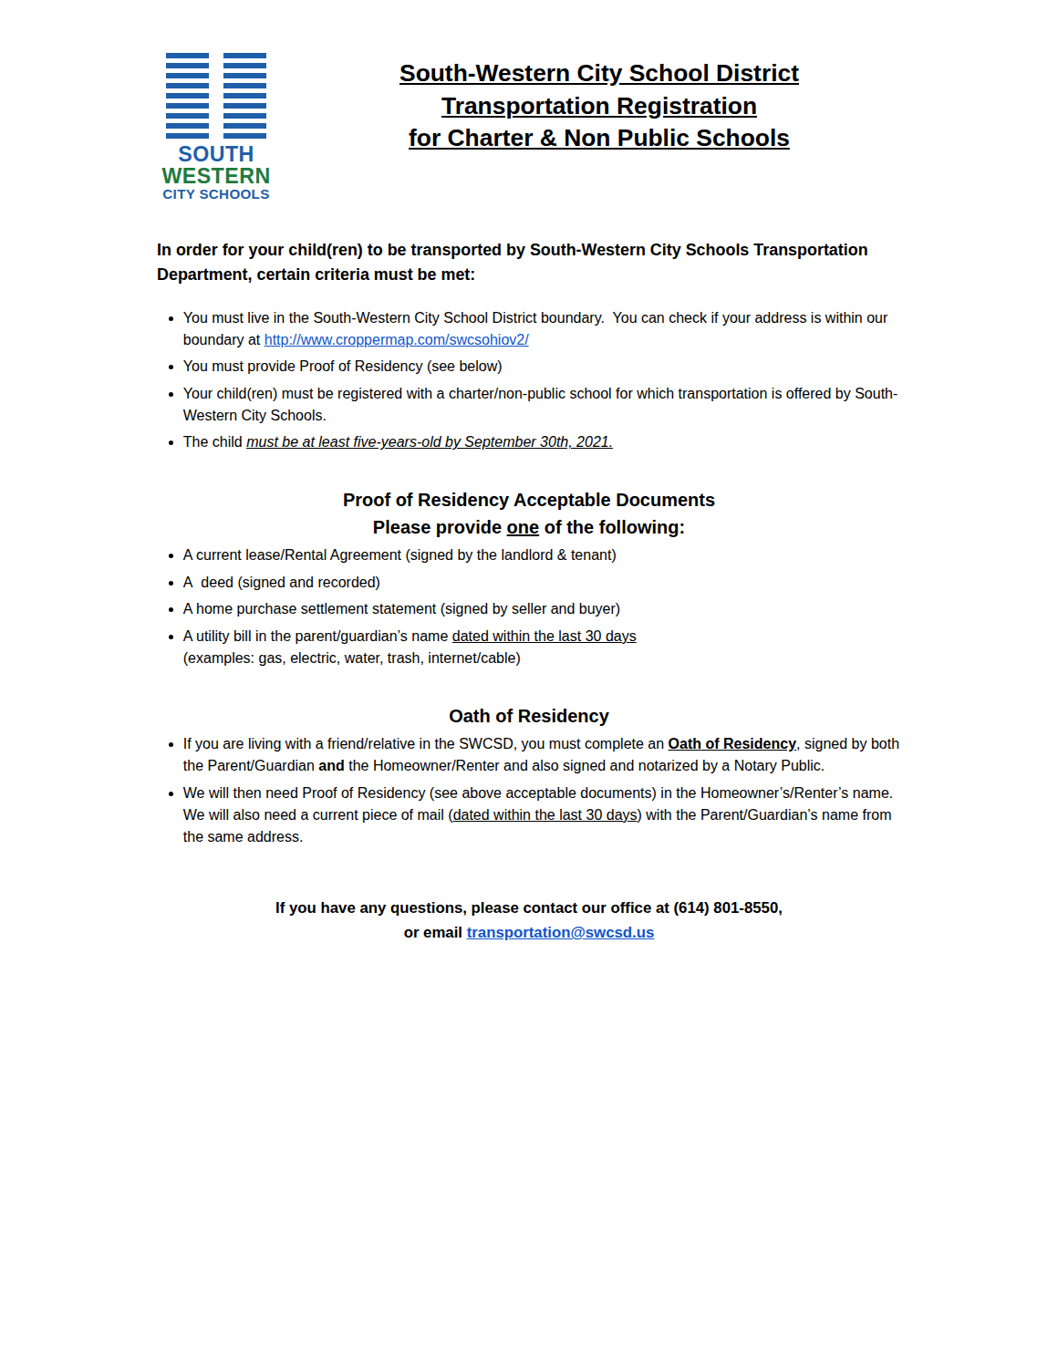SOUTH WESTERN CITY SCHOOLS
South-Western City School District
Transportation Registration
for Charter & Non Public Schools
In order for your child(ren) to be transported by South-Western City Schools Transportation Department, certain criteria must be met:
You must live in the South-Western City School District boundary. You can check if your address is within our boundary at http://www.croppermap.com/swcsohiov2/
You must provide Proof of Residency (see below)
Your child(ren) must be registered with a charter/non-public school for which transportation is offered by South-Western City Schools.
The child must be at least five-years-old by September 30th, 2021.
Proof of Residency Acceptable Documents Please provide one of the following:
A current lease/Rental Agreement (signed by the landlord & tenant)
A deed (signed and recorded)
A home purchase settlement statement (signed by seller and buyer)
A utility bill in the parent/guardian’s name dated within the last 30 days
(examples: gas, electric, water, trash, internet/cable)
Oath of Residency
If you are living with a friend/relative in the SWCSD, you must complete an Oath of Residency, signed by both the Parent/Guardian and the Homeowner/Renter and also signed and notarized by a Notary Public.
We will then need Proof of Residency (see above acceptable documents) in the Homeowner’s/Renter’s name. We will also need a current piece of mail (dated within the last 30 days) with the Parent/Guardian’s name from the same address.
If you have any questions, please contact our office at (614) 801-8550,
or email transportation@swcsd.us